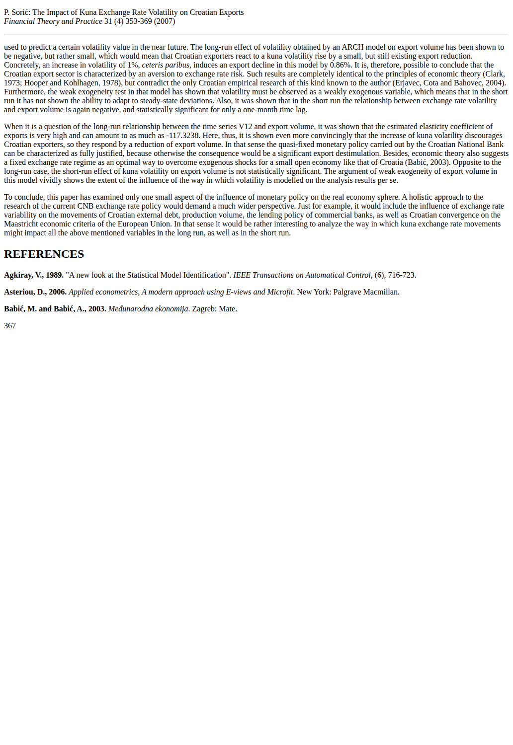P. Sorić: The Impact of Kuna Exchange Rate Volatility on Croatian Exports
Financial Theory and Practice 31 (4) 353-369 (2007)
used to predict a certain volatility value in the near future. The long-run effect of volatility obtained by an ARCH model on export volume has been shown to be negative, but rather small, which would mean that Croatian exporters react to a kuna volatility rise by a small, but still existing export reduction. Concretely, an increase in volatility of 1%, ceteris paribus, induces an export decline in this model by 0.86%. It is, therefore, possible to conclude that the Croatian export sector is characterized by an aversion to exchange rate risk. Such results are completely identical to the principles of economic theory (Clark, 1973; Hooper and Kohlhagen, 1978), but contradict the only Croatian empirical research of this kind known to the author (Erjavec, Cota and Bahovec, 2004). Furthermore, the weak exogeneity test in that model has shown that volatility must be observed as a weakly exogenous variable, which means that in the short run it has not shown the ability to adapt to steady-state deviations. Also, it was shown that in the short run the relationship between exchange rate volatility and export volume is again negative, and statistically significant for only a one-month time lag.
When it is a question of the long-run relationship between the time series V12 and export volume, it was shown that the estimated elasticity coefficient of exports is very high and can amount to as much as -117.3238. Here, thus, it is shown even more convincingly that the increase of kuna volatility discourages Croatian exporters, so they respond by a reduction of export volume. In that sense the quasi-fixed monetary policy carried out by the Croatian National Bank can be characterized as fully justified, because otherwise the consequence would be a significant export destimulation. Besides, economic theory also suggests a fixed exchange rate regime as an optimal way to overcome exogenous shocks for a small open economy like that of Croatia (Babić, 2003). Opposite to the long-run case, the short-run effect of kuna volatility on export volume is not statistically significant. The argument of weak exogeneity of export volume in this model vividly shows the extent of the influence of the way in which volatility is modelled on the analysis results per se.
To conclude, this paper has examined only one small aspect of the influence of monetary policy on the real economy sphere. A holistic approach to the research of the current CNB exchange rate policy would demand a much wider perspective. Just for example, it would include the influence of exchange rate variability on the movements of Croatian external debt, production volume, the lending policy of commercial banks, as well as Croatian convergence on the Maastricht economic criteria of the European Union. In that sense it would be rather interesting to analyze the way in which kuna exchange rate movements might impact all the above mentioned variables in the long run, as well as in the short run.
REFERENCES
Agkiray, V., 1989. "A new look at the Statistical Model Identification". IEEE Transactions on Automatical Control, (6), 716-723.
Asteriou, D., 2006. Applied econometrics, A modern approach using E-views and Microfit. New York: Palgrave Macmillan.
Babić, M. and Babić, A., 2003. Međunarodna ekonomija. Zagreb: Mate.
367